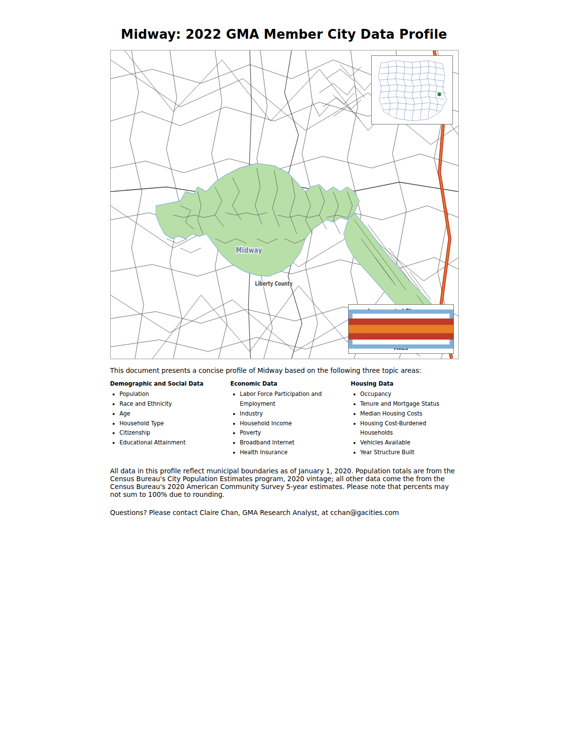Midway: 2022 GMA Member City Data Profile
Midway Liberty County
| | Incorporated Places |
| | Counties |
| | Roads |
| | Expressways |
0.33.671
Miles
This document presents a concise profile of Midway based on the following three topic areas:
Demographic and Social Data
Population
Race and Ethnicity
Age
Household Type
Citizenship
Educational Attainment
Economic Data
Labor Force Participation and Employment
Industry
Household Income
Poverty
Broadband Internet
Health Insurance
Housing Data
Occupancy
Tenure and Mortgage Status
Median Housing Costs
Housing Cost-Burdened Households
Vehicles Available
Year Structure Built
All data in this profile reflect municipal boundaries as of January 1, 2020. Population totals are from the Census Bureau's City Population Estimates program, 2020 vintage; all other data come the from the Census Bureau's 2020 American Community Survey 5-year estimates. Please note that percents may not sum to 100% due to rounding.
Questions? Please contact Claire Chan, GMA Research Analyst, at cchan@gacities.com